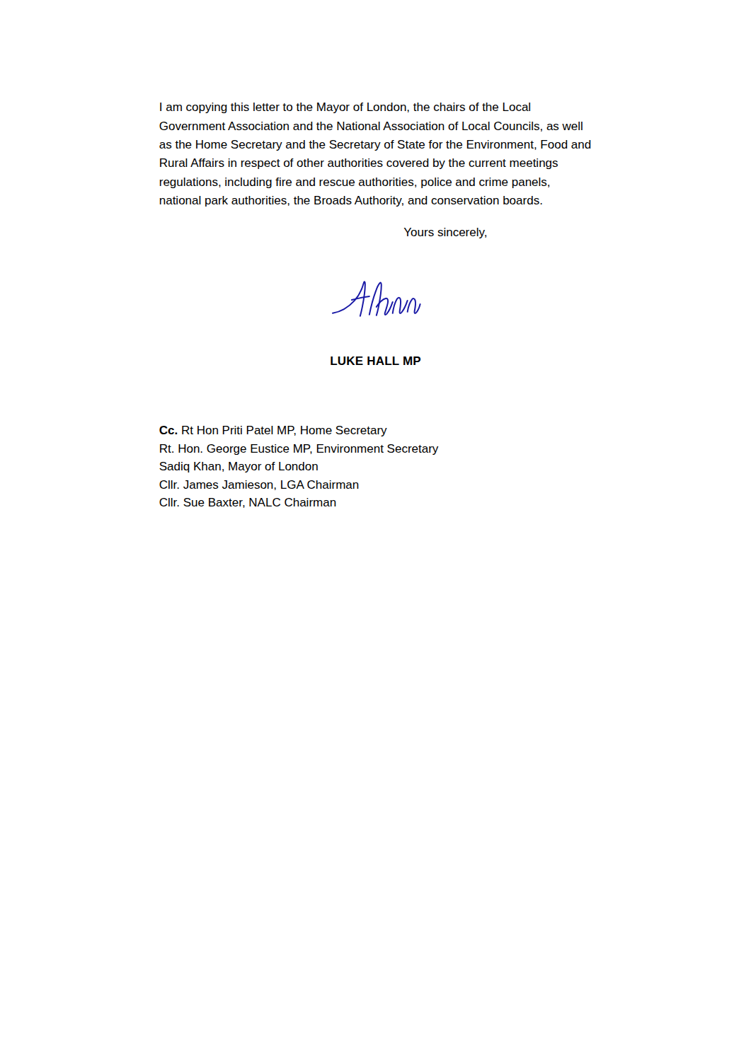I am copying this letter to the Mayor of London, the chairs of the Local Government Association and the National Association of Local Councils, as well as the Home Secretary and the Secretary of State for the Environment, Food and Rural Affairs in respect of other authorities covered by the current meetings regulations, including fire and rescue authorities, police and crime panels, national park authorities, the Broads Authority, and conservation boards.
Yours sincerely,
LUKE HALL MP
Cc. Rt Hon Priti Patel MP, Home Secretary
Rt. Hon. George Eustice MP, Environment Secretary
Sadiq Khan, Mayor of London
Cllr. James Jamieson, LGA Chairman
Cllr. Sue Baxter, NALC Chairman